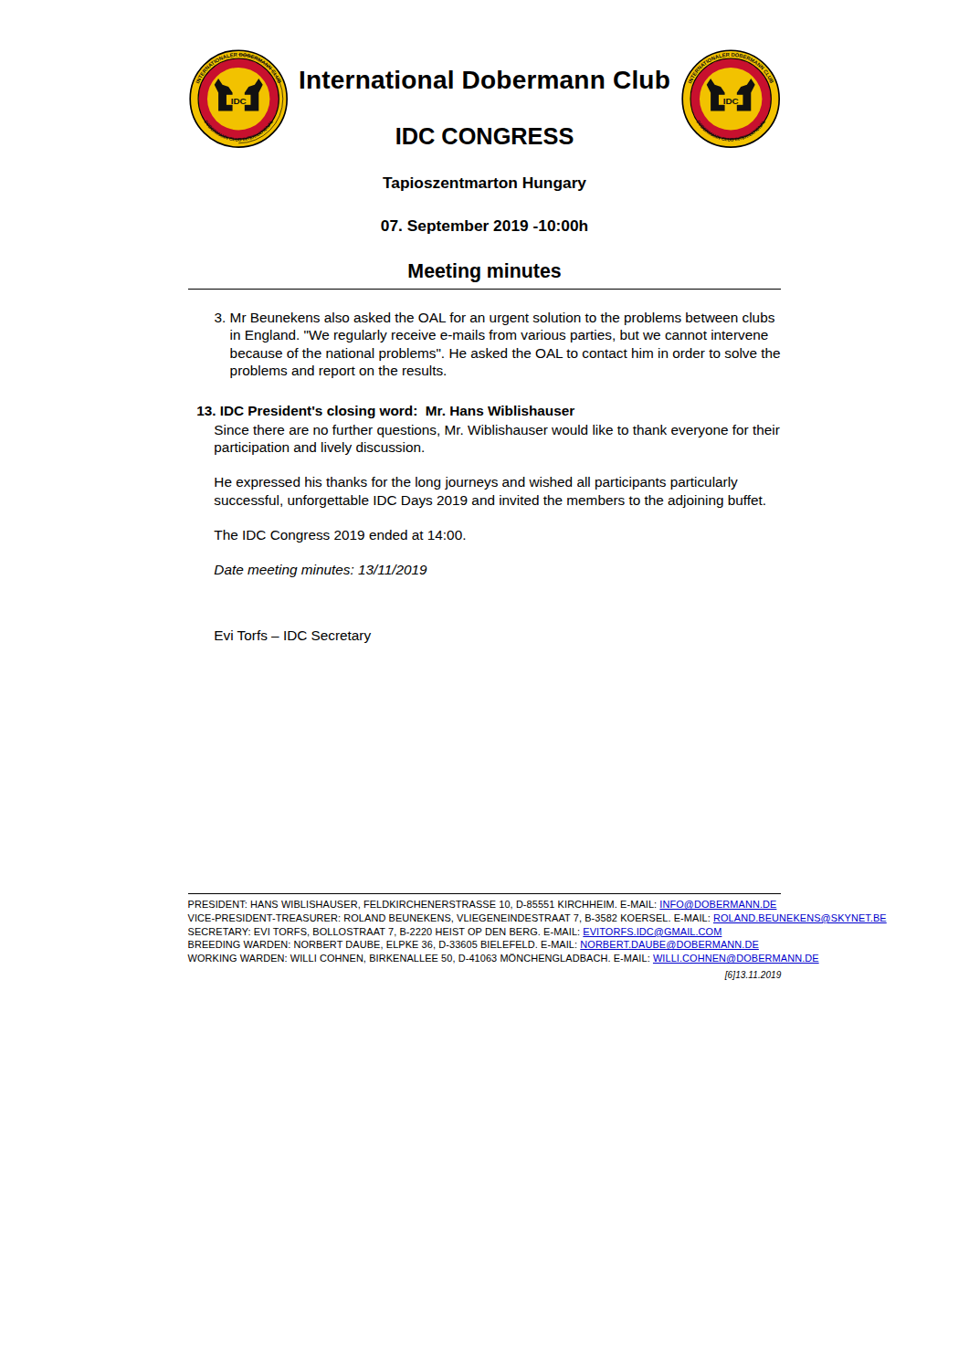IDC INTERNATIONALER DOBERMANN CLUB DOBERMANN CLUB INTERNATIONAL
IDC INTERNATIONALER DOBERMANN CLUB DOBERMANN CLUB INTERNATIONAL
International Dobermann Club
IDC CONGRESS
Tapioszentmarton Hungary
07. September 2019 -10:00h
Meeting minutes
Mr Beunekens also asked the OAL for an urgent solution to the problems between clubs in England. "We regularly receive e-mails from various parties, but we cannot intervene because of the national problems". He asked the OAL to contact him in order to solve the problems and report on the results.
13. IDC President's closing word: Mr. Hans Wiblishauser
Since there are no further questions, Mr. Wiblishauser would like to thank everyone for their participation and lively discussion.
He expressed his thanks for the long journeys and wished all participants particularly successful, unforgettable IDC Days 2019 and invited the members to the adjoining buffet.
The IDC Congress 2019 ended at 14:00.
Date meeting minutes: 13/11/2019
Evi Torfs – IDC Secretary
President: Hans Wiblishauser, Feldkirchenerstrasse 10, D-85551 Kirchheim. E-mail: info@dobermann.de
Vice-President-Treasurer: Roland Beunekens, Vliegeneindestraat 7, B-3582 Koersel. E-mail: roland.beunekens@skynet.be
Secretary: Evi Torfs, Bollostraat 7, B-2220 Heist op den Berg. E-mail: evitorfs.idc@gmail.com
Breeding Warden: Norbert Daube, Elpke 36, D-33605 Bielefeld. E-mail: norbert.daube@dobermann.de
Working Warden: Willi Cohnen, Birkenallee 50, D-41063 Mönchengladbach. E-mail: willi.cohnen@dobermann.de
[6]13.11.2019